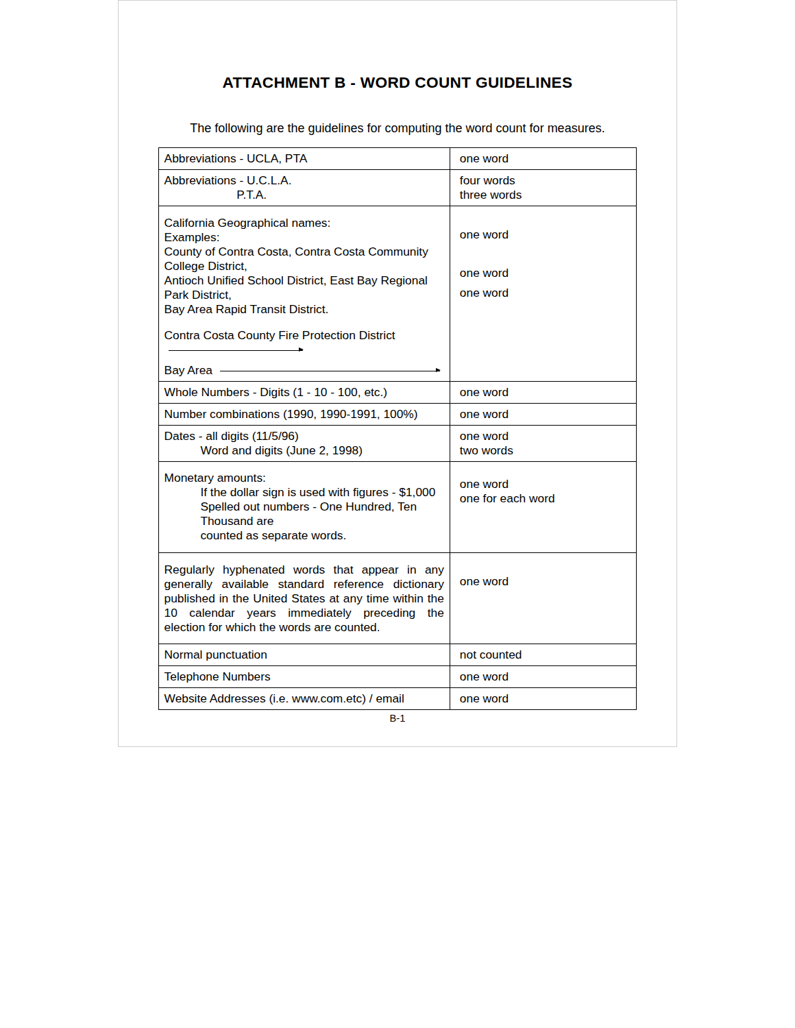ATTACHMENT B - WORD COUNT GUIDELINES
The following are the guidelines for computing the word count for measures.
| Abbreviations - UCLA, PTA | one word |
| Abbreviations - U.C.L.A. P.T.A. | four words three words |
| California Geographical names: Examples: County of Contra Costa, Contra Costa Community College District, Antioch Unified School District, East Bay Regional Park District, Bay Area Rapid Transit District. Contra Costa County Fire Protection District Bay Area | one word one word one word |
| Whole Numbers - Digits (1 - 10 - 100, etc.) | one word |
| Number combinations (1990, 1990-1991, 100%) | one word |
| Dates - all digits (11/5/96) Word and digits (June 2, 1998) | one word two words |
| Monetary amounts: If the dollar sign is used with figures - $1,000 Spelled out numbers - One Hundred, Ten Thousand are counted as separate words. | one word one for each word |
| Regularly hyphenated words that appear in any generally available standard reference dictionary published in the United States at any time within the 10 calendar years immediately preceding the election for which the words are counted. | one word |
| Normal punctuation | not counted |
| Telephone Numbers | one word |
| Website Addresses (i.e. www.com.etc) / email | one word |
B-1